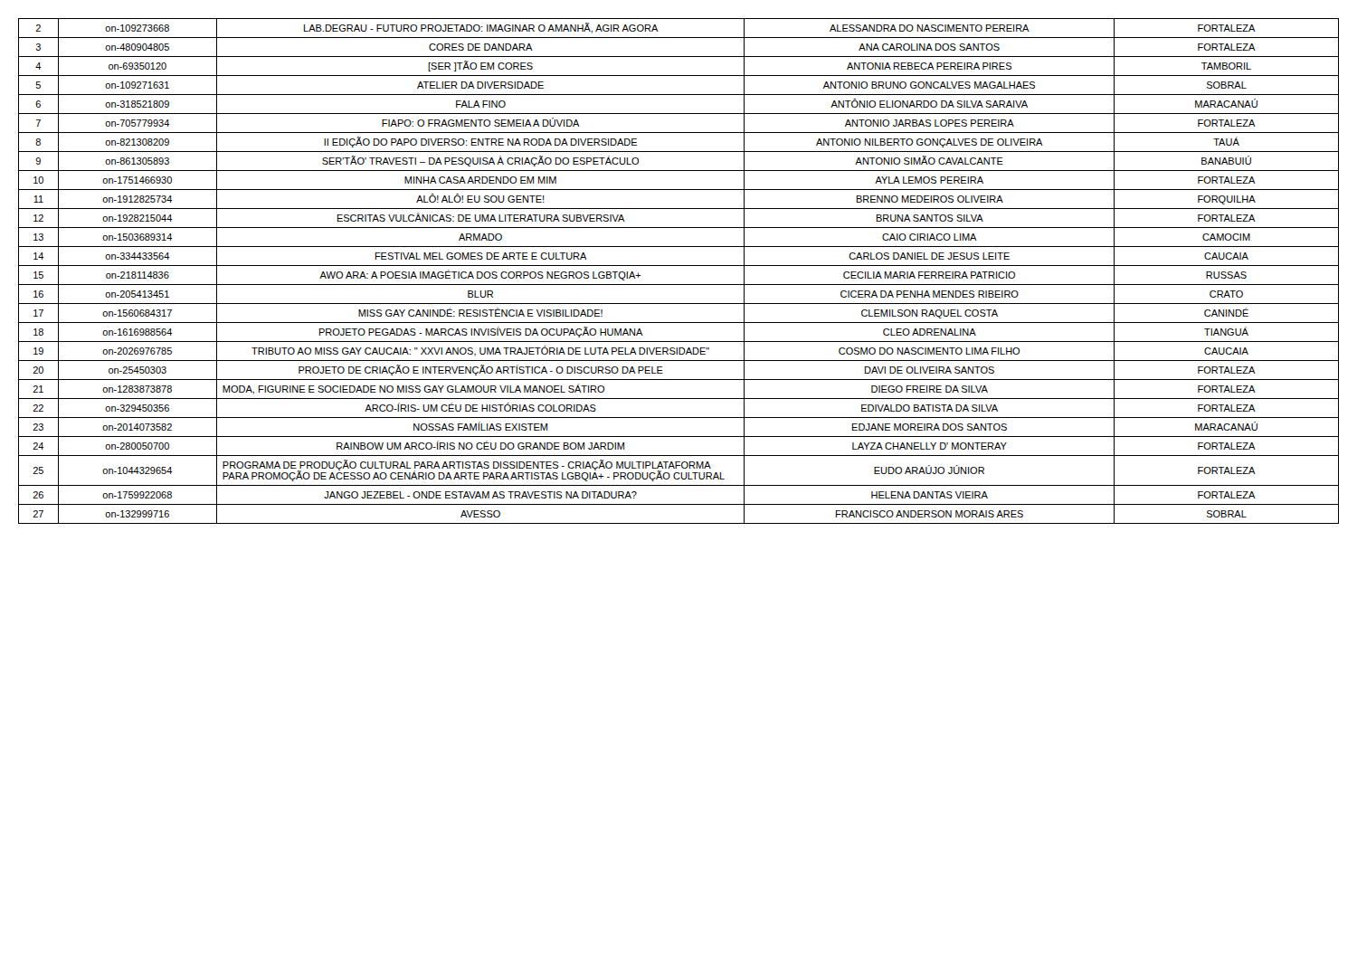| 2 | on-109273668 | LAB.DEGRAU - FUTURO PROJETADO: IMAGINAR O AMANHÃ, AGIR AGORA | ALESSANDRA DO NASCIMENTO PEREIRA | FORTALEZA |
| 3 | on-480904805 | CORES DE DANDARA | ANA CAROLINA DOS SANTOS | FORTALEZA |
| 4 | on-69350120 | [SER ]TÃO EM CORES | ANTONIA REBECA PEREIRA PIRES | TAMBORIL |
| 5 | on-109271631 | ATELIER DA DIVERSIDADE | ANTONIO BRUNO GONCALVES MAGALHAES | SOBRAL |
| 6 | on-318521809 | FALA FINO | ANTÔNIO ELIONARDO DA SILVA SARAIVA | MARACANAÚ |
| 7 | on-705779934 | FIAPO: O FRAGMENTO SEMEIA A DÚVIDA | ANTONIO JARBAS LOPES PEREIRA | FORTALEZA |
| 8 | on-821308209 | II EDIÇÃO DO PAPO DIVERSO: ENTRE NA RODA DA DIVERSIDADE | ANTONIO NILBERTO GONÇALVES DE OLIVEIRA | TAUÁ |
| 9 | on-861305893 | SER'TÃO' TRAVESTI – DA PESQUISA À CRIAÇÃO DO ESPETÁCULO | ANTONIO SIMÃO CAVALCANTE | BANABUIÚ |
| 10 | on-1751466930 | MINHA CASA ARDENDO EM MIM | AYLA LEMOS PEREIRA | FORTALEZA |
| 11 | on-1912825734 | ALÔ! ALÔ! EU SOU GENTE! | BRENNO MEDEIROS OLIVEIRA | FORQUILHA |
| 12 | on-1928215044 | ESCRITAS VULCÂNICAS: DE UMA LITERATURA SUBVERSIVA | BRUNA SANTOS SILVA | FORTALEZA |
| 13 | on-1503689314 | ARMADO | CAIO CIRIACO LIMA | CAMOCIM |
| 14 | on-334433564 | FESTIVAL MEL GOMES DE ARTE E CULTURA | CARLOS DANIEL DE JESUS LEITE | CAUCAIA |
| 15 | on-218114836 | AWO ARA: A POESIA IMAGÉTICA DOS CORPOS NEGROS LGBTQIA+ | CECILIA MARIA FERREIRA PATRICIO | RUSSAS |
| 16 | on-205413451 | BLUR | CICERA DA PENHA MENDES RIBEIRO | CRATO |
| 17 | on-1560684317 | MISS GAY CANINDÉ: RESISTÊNCIA E VISIBILIDADE! | CLEMILSON RAQUEL COSTA | CANINDÉ |
| 18 | on-1616988564 | PROJETO PEGADAS - MARCAS INVISÍVEIS DA OCUPAÇÃO HUMANA | CLEO ADRENALINA | TIANGUÁ |
| 19 | on-2026976785 | TRIBUTO AO MISS GAY CAUCAIA: " XXVI ANOS, UMA TRAJETÓRIA DE LUTA PELA DIVERSIDADE" | COSMO DO NASCIMENTO LIMA FILHO | CAUCAIA |
| 20 | on-25450303 | PROJETO DE CRIAÇÃO E INTERVENÇÃO ARTÍSTICA - O DISCURSO DA PELE | DAVI DE OLIVEIRA SANTOS | FORTALEZA |
| 21 | on-1283873878 | MODA, FIGURINE E SOCIEDADE NO MISS GAY GLAMOUR VILA MANOEL SÁTIRO | DIEGO FREIRE DA SILVA | FORTALEZA |
| 22 | on-329450356 | ARCO-ÍRIS- UM CÉU DE HISTÓRIAS COLORIDAS | EDIVALDO BATISTA DA SILVA | FORTALEZA |
| 23 | on-2014073582 | NOSSAS FAMÍLIAS EXISTEM | EDJANE MOREIRA DOS SANTOS | MARACANAÚ |
| 24 | on-280050700 | RAINBOW UM ARCO-ÍRIS NO CÉU DO GRANDE BOM JARDIM | LAYZA CHANELLY D' MONTERAY | FORTALEZA |
| 25 | on-1044329654 | PROGRAMA DE PRODUÇÃO CULTURAL PARA ARTISTAS DISSIDENTES - CRIAÇÃO MULTIPLATAFORMA PARA PROMOÇÃO DE ACESSO AO CENÁRIO DA ARTE PARA ARTISTAS LGBQIA+ - PRODUÇÃO CULTURAL | EUDO ARAÚJO JÚNIOR | FORTALEZA |
| 26 | on-1759922068 | JANGO JEZEBEL - ONDE ESTAVAM AS TRAVESTIS NA DITADURA? | HELENA DANTAS VIEIRA | FORTALEZA |
| 27 | on-132999716 | AVESSO | FRANCISCO ANDERSON MORAIS ARES | SOBRAL |